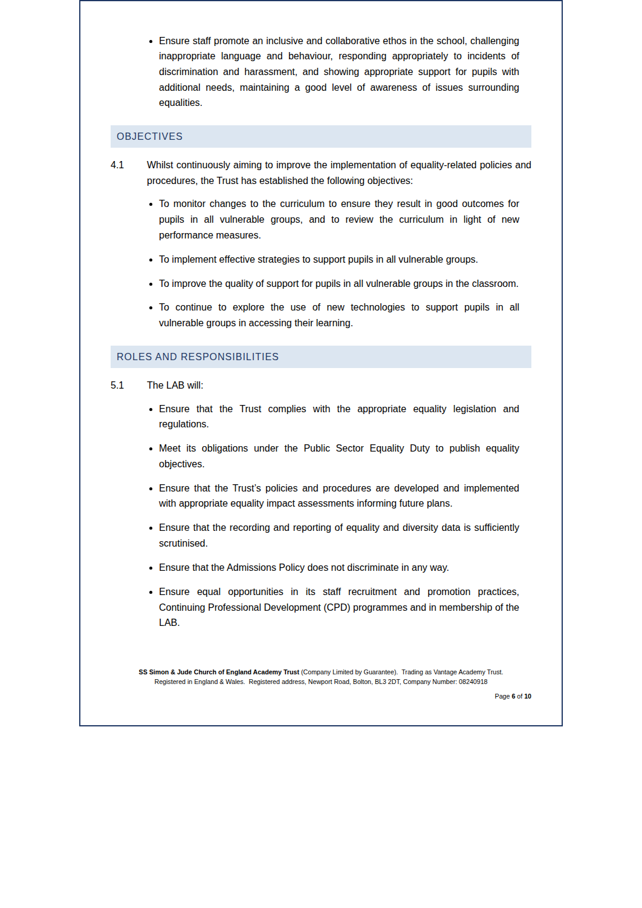Ensure staff promote an inclusive and collaborative ethos in the school, challenging inappropriate language and behaviour, responding appropriately to incidents of discrimination and harassment, and showing appropriate support for pupils with additional needs, maintaining a good level of awareness of issues surrounding equalities.
Objectives
4.1
Whilst continuously aiming to improve the implementation of equality-related policies and procedures, the Trust has established the following objectives:
To monitor changes to the curriculum to ensure they result in good outcomes for pupils in all vulnerable groups, and to review the curriculum in light of new performance measures.
To implement effective strategies to support pupils in all vulnerable groups.
To improve the quality of support for pupils in all vulnerable groups in the classroom.
To continue to explore the use of new technologies to support pupils in all vulnerable groups in accessing their learning.
Roles and Responsibilities
5.1
The LAB will:
Ensure that the Trust complies with the appropriate equality legislation and regulations.
Meet its obligations under the Public Sector Equality Duty to publish equality objectives.
Ensure that the Trust’s policies and procedures are developed and implemented with appropriate equality impact assessments informing future plans.
Ensure that the recording and reporting of equality and diversity data is sufficiently scrutinised.
Ensure that the Admissions Policy does not discriminate in any way.
Ensure equal opportunities in its staff recruitment and promotion practices, Continuing Professional Development (CPD) programmes and in membership of the LAB.
SS Simon & Jude Church of England Academy Trust (Company Limited by Guarantee). Trading as Vantage Academy Trust.
Registered in England & Wales. Registered address, Newport Road, Bolton, BL3 2DT, Company Number: 08240918
Page 6 of 10